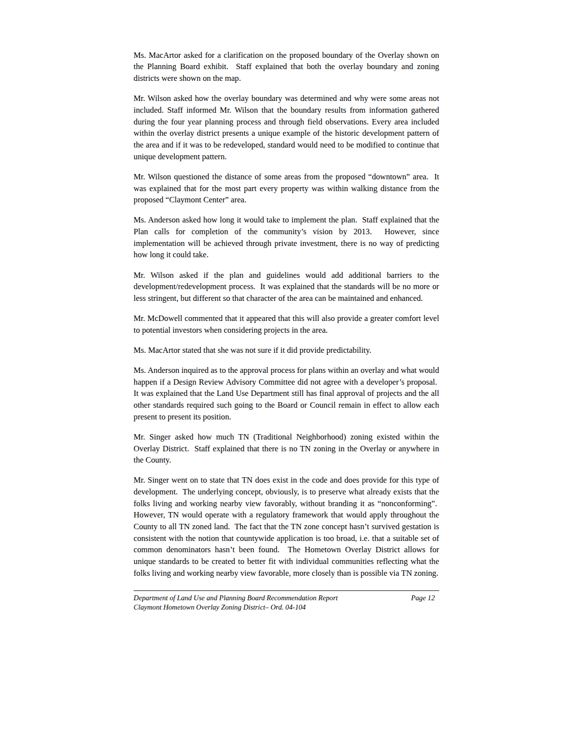Ms. MacArtor asked for a clarification on the proposed boundary of the Overlay shown on the Planning Board exhibit. Staff explained that both the overlay boundary and zoning districts were shown on the map.
Mr. Wilson asked how the overlay boundary was determined and why were some areas not included. Staff informed Mr. Wilson that the boundary results from information gathered during the four year planning process and through field observations. Every area included within the overlay district presents a unique example of the historic development pattern of the area and if it was to be redeveloped, standard would need to be modified to continue that unique development pattern.
Mr. Wilson questioned the distance of some areas from the proposed “downtown” area. It was explained that for the most part every property was within walking distance from the proposed “Claymont Center” area.
Ms. Anderson asked how long it would take to implement the plan. Staff explained that the Plan calls for completion of the community’s vision by 2013. However, since implementation will be achieved through private investment, there is no way of predicting how long it could take.
Mr. Wilson asked if the plan and guidelines would add additional barriers to the development/redevelopment process. It was explained that the standards will be no more or less stringent, but different so that character of the area can be maintained and enhanced.
Mr. McDowell commented that it appeared that this will also provide a greater comfort level to potential investors when considering projects in the area.
Ms. MacArtor stated that she was not sure if it did provide predictability.
Ms. Anderson inquired as to the approval process for plans within an overlay and what would happen if a Design Review Advisory Committee did not agree with a developer’s proposal. It was explained that the Land Use Department still has final approval of projects and the all other standards required such going to the Board or Council remain in effect to allow each present to present its position.
Mr. Singer asked how much TN (Traditional Neighborhood) zoning existed within the Overlay District. Staff explained that there is no TN zoning in the Overlay or anywhere in the County.
Mr. Singer went on to state that TN does exist in the code and does provide for this type of development. The underlying concept, obviously, is to preserve what already exists that the folks living and working nearby view favorably, without branding it as “nonconforming”. However, TN would operate with a regulatory framework that would apply throughout the County to all TN zoned land. The fact that the TN zone concept hasn’t survived gestation is consistent with the notion that countywide application is too broad, i.e. that a suitable set of common denominators hasn’t been found. The Hometown Overlay District allows for unique standards to be created to better fit with individual communities reflecting what the folks living and working nearby view favorable, more closely than is possible via TN zoning.
Department of Land Use and Planning Board Recommendation Report
Claymont Hometown Overlay Zoning District– Ord. 04-104 Page 12